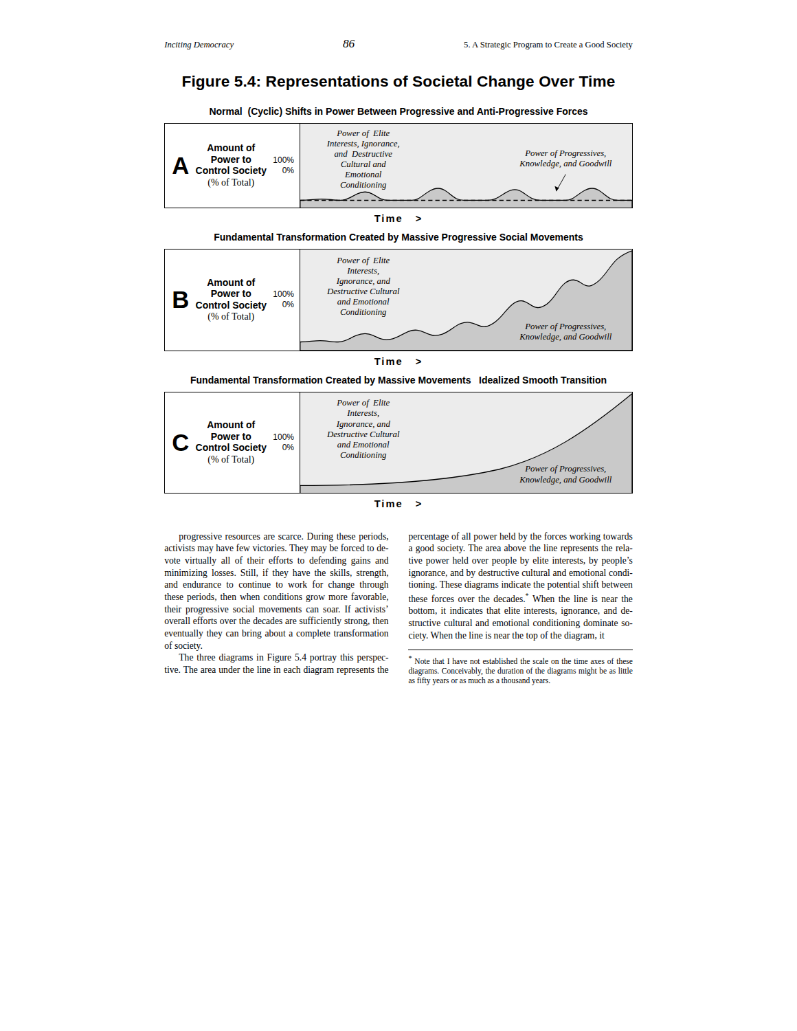Inciting Democracy
86
5. A Strategic Program to Create a Good Society
Figure 5.4: Representations of Societal Change Over Time
Normal (Cyclic) Shifts in Power Between Progressive and Anti-Progressive Forces
A
Amount of
Power to
Control Society
(% of Total)
100% 0%
Power of Elite
Interests, Ignorance,
and Destructive
Cultural and
Emotional
Conditioning
Power of Progressives,
Knowledge, and Goodwill
Time >
Fundamental Transformation Created by Massive Progressive Social Movements
B
Amount of
Power to
Control Society
(% of Total)
100% 0%
Power of Elite
Interests,
Ignorance, and
Destructive Cultural
and Emotional
Conditioning
Power of Progressives,
Knowledge, and Goodwill
Time >
Fundamental Transformation Created by Massive Movements Idealized Smooth Transition
C
Amount of
Power to
Control Society
(% of Total)
100% 0%
Power of Elite
Interests,
Ignorance, and
Destructive Cultural
and Emotional
Conditioning
Power of Progressives,
Knowledge, and Goodwill
Time >
progressive resources are scarce. During these periods, activists may have few victories. They may be forced to devote virtually all of their efforts to defending gains and minimizing losses. Still, if they have the skills, strength, and endurance to continue to work for change through these periods, then when conditions grow more favorable, their progressive social movements can soar. If activists’ overall efforts over the decades are sufficiently strong, then eventually they can bring about a complete transformation of society.
The three diagrams in Figure 5.4 portray this perspective. The area under the line in each diagram represents the percentage of all power held by the forces working towards a good society. The area above the line represents the relative power held over people by elite interests, by people’s ignorance, and by destructive cultural and emotional conditioning. These diagrams indicate the potential shift between these forces over the decades.* When the line is near the bottom, it indicates that elite interests, ignorance, and destructive cultural and emotional conditioning dominate society. When the line is near the top of the diagram, it
* Note that I have not established the scale on the time axes of these diagrams. Conceivably, the duration of the diagrams might be as little as fifty years or as much as a thousand years.